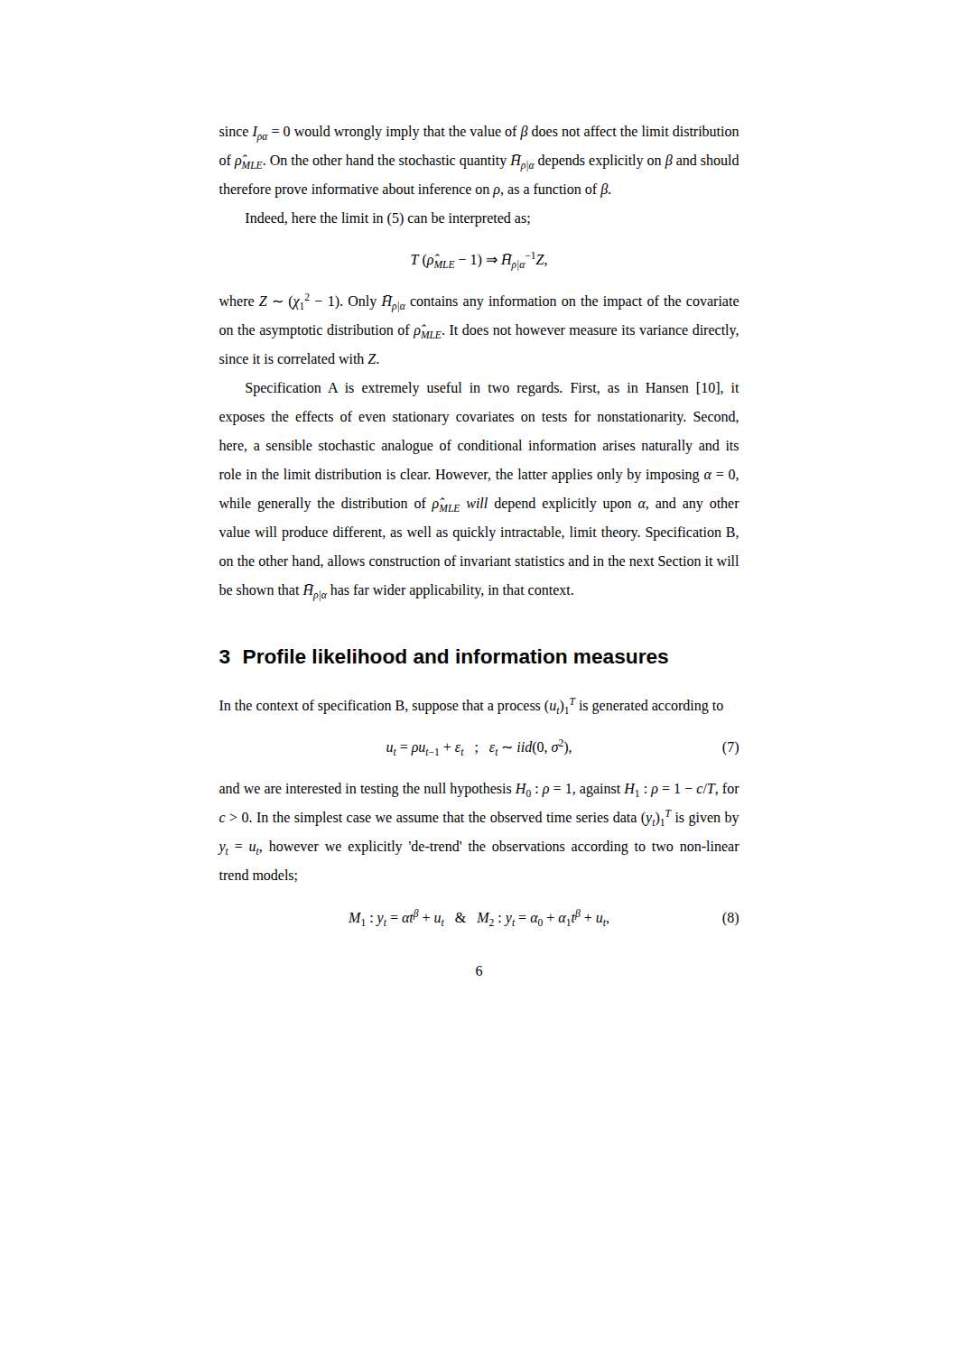since Iρα = 0 would wrongly imply that the value of β does not affect the limit distribution of ρ̂MLE. On the other hand the stochastic quantity H̄ρ|α depends explicitly on β and should therefore prove informative about inference on ρ, as a function of β.
Indeed, here the limit in (5) can be interpreted as;
T (ρ̂MLE − 1) ⇒ H̄ρ|α−1Z,
where Z ∼ (χ12 − 1). Only H̄ρ|α contains any information on the impact of the covariate on the asymptotic distribution of ρ̂MLE. It does not however measure its variance directly, since it is correlated with Z.
Specification A is extremely useful in two regards. First, as in Hansen [10], it exposes the effects of even stationary covariates on tests for nonstationarity. Second, here, a sensible stochastic analogue of conditional information arises naturally and its role in the limit distribution is clear. However, the latter applies only by imposing α = 0, while generally the distribution of ρ̂MLE will depend explicitly upon α, and any other value will produce different, as well as quickly intractable, limit theory. Specification B, on the other hand, allows construction of invariant statistics and in the next Section it will be shown that H̄ρ|α has far wider applicability, in that context.
3 Profile likelihood and information measures
In the context of specification B, suppose that a process (ut)1T is generated according to
ut = ρut−1 + εt ; εt ∼ iid(0, σ2), (7)
and we are interested in testing the null hypothesis H0 : ρ = 1, against H1 : ρ = 1 − c/T, for c > 0. In the simplest case we assume that the observed time series data (yt)1T is given by yt = ut, however we explicitly 'de-trend' the observations according to two non-linear trend models;
M1 : yt = αtβ + ut & M2 : yt = α0 + α1tβ + ut, (8)
6